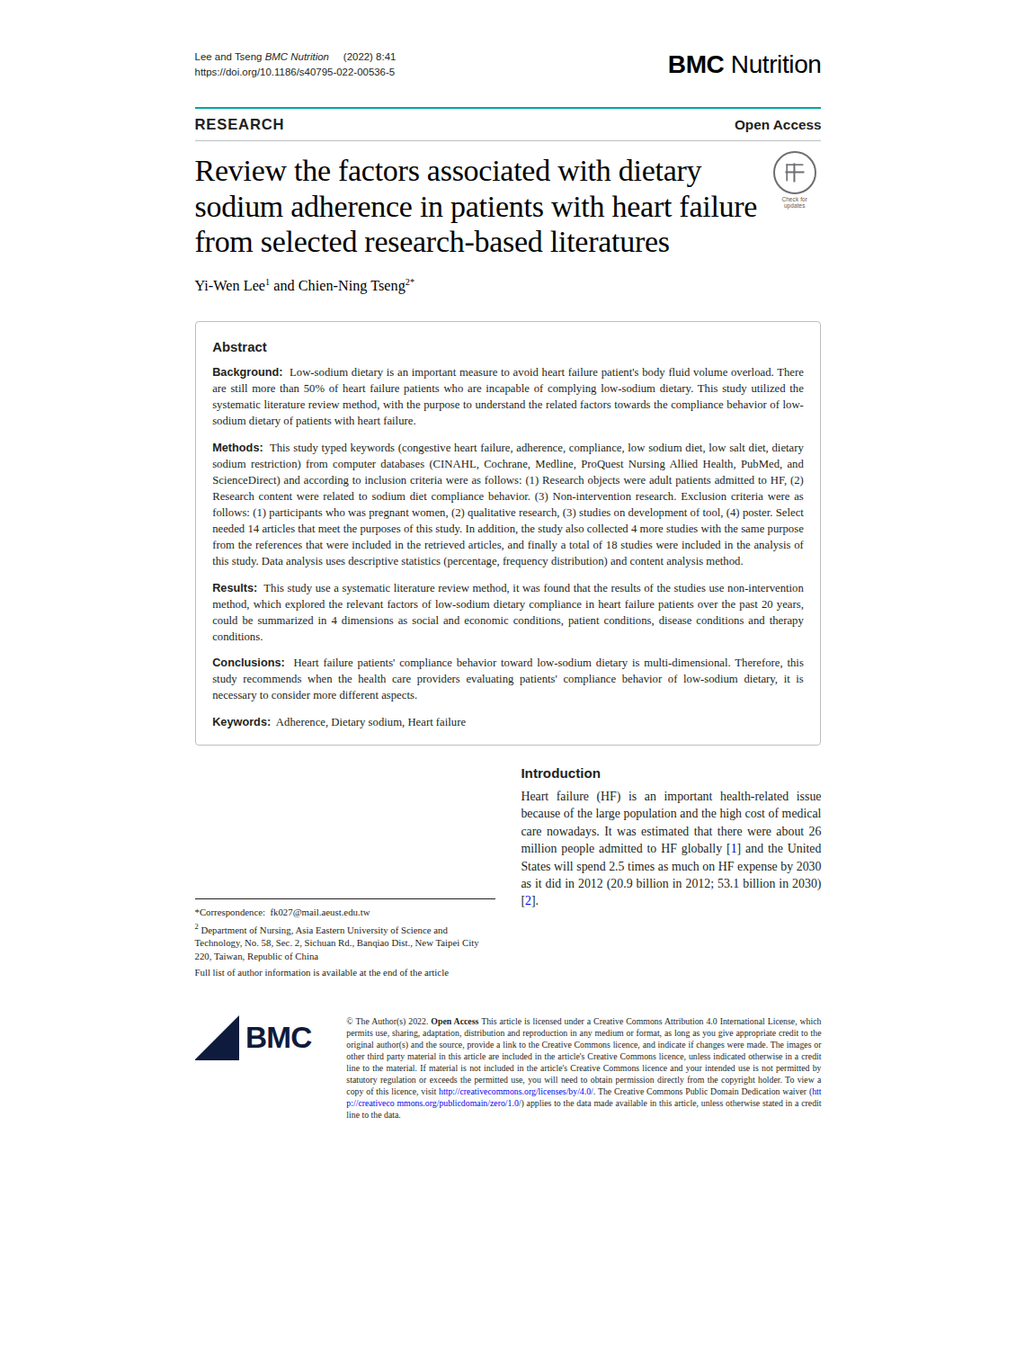Lee and Tseng BMC Nutrition (2022) 8:41
https://doi.org/10.1186/s40795-022-00536-5
BMC Nutrition
RESEARCH
Open Access
Check for
updates
Review the factors associated with dietary sodium adherence in patients with heart failure from selected research-based literatures
Yi-Wen Lee1 and Chien-Ning Tseng2*
Abstract
Background: Low-sodium dietary is an important measure to avoid heart failure patient's body fluid volume overload. There are still more than 50% of heart failure patients who are incapable of complying low-sodium dietary. This study utilized the systematic literature review method, with the purpose to understand the related factors towards the compliance behavior of low-sodium dietary of patients with heart failure.
Methods: This study typed keywords (congestive heart failure, adherence, compliance, low sodium diet, low salt diet, dietary sodium restriction) from computer databases (CINAHL, Cochrane, Medline, ProQuest Nursing Allied Health, PubMed, and ScienceDirect) and according to inclusion criteria were as follows: (1) Research objects were adult patients admitted to HF, (2) Research content were related to sodium diet compliance behavior. (3) Non-intervention research. Exclusion criteria were as follows: (1) participants who was pregnant women, (2) qualitative research, (3) studies on development of tool, (4) poster. Select needed 14 articles that meet the purposes of this study. In addition, the study also collected 4 more studies with the same purpose from the references that were included in the retrieved articles, and finally a total of 18 studies were included in the analysis of this study. Data analysis uses descriptive statistics (percentage, frequency distribution) and content analysis method.
Results: This study use a systematic literature review method, it was found that the results of the studies use non-intervention method, which explored the relevant factors of low-sodium dietary compliance in heart failure patients over the past 20 years, could be summarized in 4 dimensions as social and economic conditions, patient conditions, disease conditions and therapy conditions.
Conclusions: Heart failure patients' compliance behavior toward low-sodium dietary is multi-dimensional. Therefore, this study recommends when the health care providers evaluating patients' compliance behavior of low-sodium dietary, it is necessary to consider more different aspects.
Keywords: Adherence, Dietary sodium, Heart failure
*Correspondence: fk027@mail.aeust.edu.tw
2 Department of Nursing, Asia Eastern University of Science and Technology, No. 58, Sec. 2, Sichuan Rd., Banqiao Dist., New Taipei City 220, Taiwan, Republic of China
Full list of author information is available at the end of the article
Introduction
Heart failure (HF) is an important health-related issue because of the large population and the high cost of medical care nowadays. It was estimated that there were about 26 million people admitted to HF globally [1] and the United States will spend 2.5 times as much on HF expense by 2030 as it did in 2012 (20.9 billion in 2012; 53.1 billion in 2030) [2].
BMC
© The Author(s) 2022. Open Access This article is licensed under a Creative Commons Attribution 4.0 International License, which permits use, sharing, adaptation, distribution and reproduction in any medium or format, as long as you give appropriate credit to the original author(s) and the source, provide a link to the Creative Commons licence, and indicate if changes were made. The images or other third party material in this article are included in the article's Creative Commons licence, unless indicated otherwise in a credit line to the material. If material is not included in the article's Creative Commons licence and your intended use is not permitted by statutory regulation or exceeds the permitted use, you will need to obtain permission directly from the copyright holder. To view a copy of this licence, visit http://creativecommons.org/licenses/by/4.0/. The Creative Commons Public Domain Dedication waiver (http://creativeco mmons.org/publicdomain/zero/1.0/) applies to the data made available in this article, unless otherwise stated in a credit line to the data.